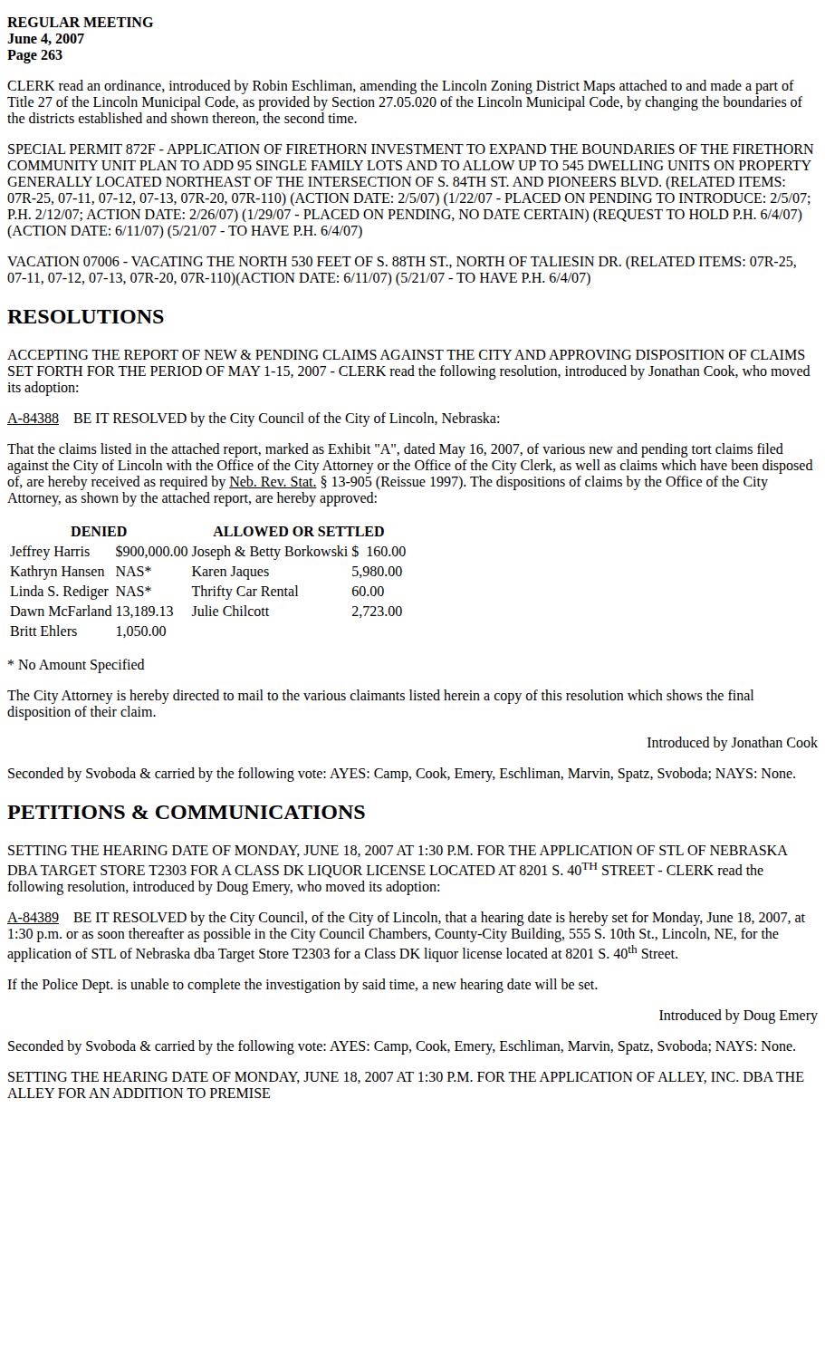REGULAR MEETING
June 4, 2007
Page 263
CLERK read an ordinance, introduced by Robin Eschliman, amending the Lincoln Zoning District Maps attached to and made a part of Title 27 of the Lincoln Municipal Code, as provided by Section 27.05.020 of the Lincoln Municipal Code, by changing the boundaries of the districts established and shown thereon, the second time.
SPECIAL PERMIT 872F - APPLICATION OF FIRETHORN INVESTMENT TO EXPAND THE BOUNDARIES OF THE FIRETHORN COMMUNITY UNIT PLAN TO ADD 95 SINGLE FAMILY LOTS AND TO ALLOW UP TO 545 DWELLING UNITS ON PROPERTY GENERALLY LOCATED NORTHEAST OF THE INTERSECTION OF S. 84TH ST. AND PIONEERS BLVD. (RELATED ITEMS: 07R-25, 07-11, 07-12, 07-13, 07R-20, 07R-110) (ACTION DATE: 2/5/07) (1/22/07 - PLACED ON PENDING TO INTRODUCE: 2/5/07; P.H. 2/12/07; ACTION DATE: 2/26/07) (1/29/07 - PLACED ON PENDING, NO DATE CERTAIN) (REQUEST TO HOLD P.H. 6/4/07) (ACTION DATE: 6/11/07) (5/21/07 - TO HAVE P.H. 6/4/07)
VACATION 07006 - VACATING THE NORTH 530 FEET OF S. 88TH ST., NORTH OF TALIESIN DR. (RELATED ITEMS: 07R-25, 07-11, 07-12, 07-13, 07R-20, 07R-110)(ACTION DATE: 6/11/07) (5/21/07 - TO HAVE P.H. 6/4/07)
RESOLUTIONS
ACCEPTING THE REPORT OF NEW & PENDING CLAIMS AGAINST THE CITY AND APPROVING DISPOSITION OF CLAIMS SET FORTH FOR THE PERIOD OF MAY 1-15, 2007 - CLERK read the following resolution, introduced by Jonathan Cook, who moved its adoption:
A-84388 BE IT RESOLVED by the City Council of the City of Lincoln, Nebraska:
That the claims listed in the attached report, marked as Exhibit "A", dated May 16, 2007, of various new and pending tort claims filed against the City of Lincoln with the Office of the City Attorney or the Office of the City Clerk, as well as claims which have been disposed of, are hereby received as required by Neb. Rev. Stat. § 13-905 (Reissue 1997). The dispositions of claims by the Office of the City Attorney, as shown by the attached report, are hereby approved:
| DENIED | ALLOWED OR SETTLED |
| --- | --- |
| Jeffrey Harris | $900,000.00 | Joseph & Betty Borkowski | $ 160.00 |
| Kathryn Hansen | NAS* | Karen Jaques | 5,980.00 |
| Linda S. Rediger | NAS* | Thrifty Car Rental | 60.00 |
| Dawn McFarland | 13,189.13 | Julie Chilcott | 2,723.00 |
| Britt Ehlers | 1,050.00 | | |
* No Amount Specified
The City Attorney is hereby directed to mail to the various claimants listed herein a copy of this resolution which shows the final disposition of their claim.
Introduced by Jonathan Cook
Seconded by Svoboda & carried by the following vote: AYES: Camp, Cook, Emery, Eschliman, Marvin, Spatz, Svoboda; NAYS: None.
PETITIONS & COMMUNICATIONS
SETTING THE HEARING DATE OF MONDAY, JUNE 18, 2007 AT 1:30 P.M. FOR THE APPLICATION OF STL OF NEBRASKA DBA TARGET STORE T2303 FOR A CLASS DK LIQUOR LICENSE LOCATED AT 8201 S. 40TH STREET - CLERK read the following resolution, introduced by Doug Emery, who moved its adoption:
A-84389 BE IT RESOLVED by the City Council, of the City of Lincoln, that a hearing date is hereby set for Monday, June 18, 2007, at 1:30 p.m. or as soon thereafter as possible in the City Council Chambers, County-City Building, 555 S. 10th St., Lincoln, NE, for the application of STL of Nebraska dba Target Store T2303 for a Class DK liquor license located at 8201 S. 40th Street.
If the Police Dept. is unable to complete the investigation by said time, a new hearing date will be set.
Introduced by Doug Emery
Seconded by Svoboda & carried by the following vote: AYES: Camp, Cook, Emery, Eschliman, Marvin, Spatz, Svoboda; NAYS: None.
SETTING THE HEARING DATE OF MONDAY, JUNE 18, 2007 AT 1:30 P.M. FOR THE APPLICATION OF ALLEY, INC. DBA THE ALLEY FOR AN ADDITION TO PREMISE